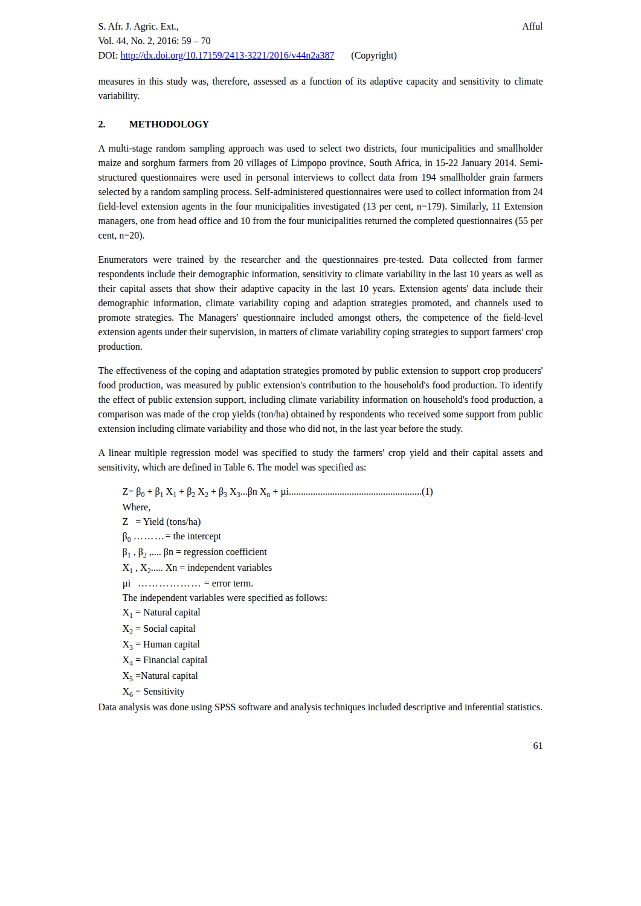Afful S. Afr. J. Agric. Ext., Vol. 44, No. 2, 2016: 59 – 70 DOI: http://dx.doi.org/10.17159/2413-3221/2016/v44n2a387 (Copyright)
measures in this study was, therefore, assessed as a function of its adaptive capacity and sensitivity to climate variability.
2. METHODOLOGY
A multi-stage random sampling approach was used to select two districts, four municipalities and smallholder maize and sorghum farmers from 20 villages of Limpopo province, South Africa, in 15-22 January 2014. Semi-structured questionnaires were used in personal interviews to collect data from 194 smallholder grain farmers selected by a random sampling process. Self-administered questionnaires were used to collect information from 24 field-level extension agents in the four municipalities investigated (13 per cent, n=179). Similarly, 11 Extension managers, one from head office and 10 from the four municipalities returned the completed questionnaires (55 per cent, n=20).
Enumerators were trained by the researcher and the questionnaires pre-tested. Data collected from farmer respondents include their demographic information, sensitivity to climate variability in the last 10 years as well as their capital assets that show their adaptive capacity in the last 10 years. Extension agents' data include their demographic information, climate variability coping and adaption strategies promoted, and channels used to promote strategies. The Managers' questionnaire included amongst others, the competence of the field-level extension agents under their supervision, in matters of climate variability coping strategies to support farmers' crop production.
The effectiveness of the coping and adaptation strategies promoted by public extension to support crop producers' food production, was measured by public extension's contribution to the household's food production. To identify the effect of public extension support, including climate variability information on household's food production, a comparison was made of the crop yields (ton/ha) obtained by respondents who received some support from public extension including climate variability and those who did not, in the last year before the study.
A linear multiple regression model was specified to study the farmers' crop yield and their capital assets and sensitivity, which are defined in Table 6. The model was specified as:
Z= β0 + β1 X1 + β2 X2 + β3 X3...βn Xn + µi.......................................................(1)
Where,
Z = Yield (tons/ha)
β0 ………= the intercept
β1 , β2 ,.... βn = regression coefficient
X1 , X2..... Xn = independent variables
µi ……………… = error term.
The independent variables were specified as follows:
X1 = Natural capital
X2 = Social capital
X3 = Human capital
X4 = Financial capital
X5 =Natural capital
X6 = Sensitivity
Data analysis was done using SPSS software and analysis techniques included descriptive and inferential statistics.
61